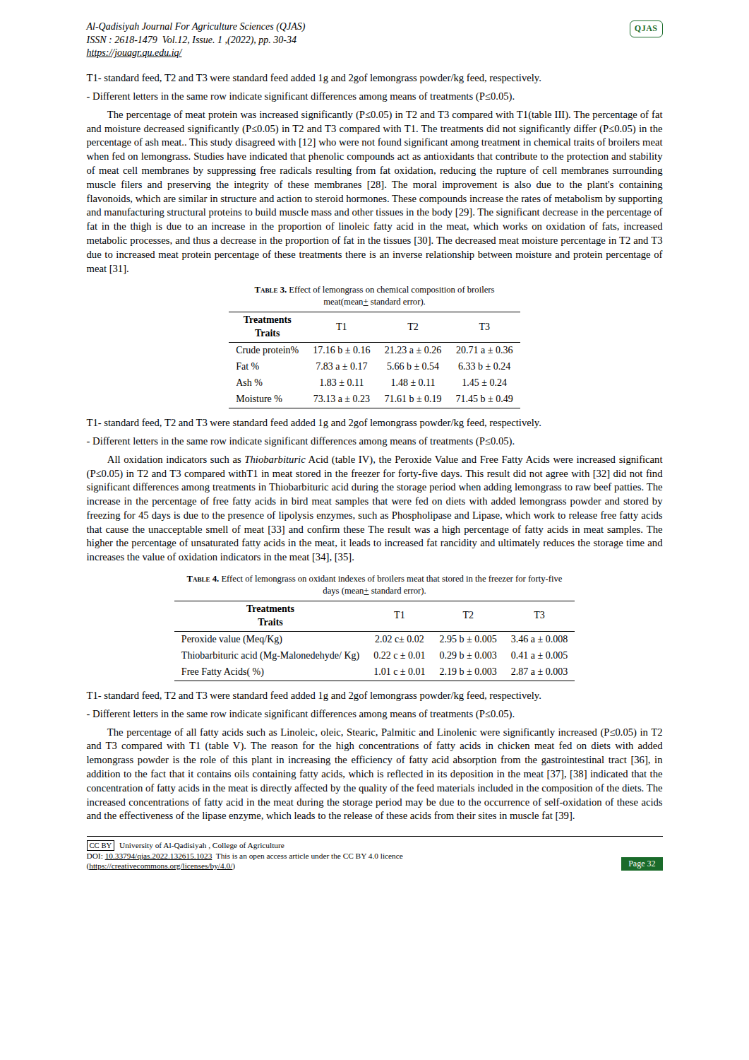Al-Qadisiyah Journal For Agriculture Sciences (QJAS)
ISSN : 2618-1479 Vol.12, Issue. 1 ,(2022), pp. 30-34
https://jouagr.qu.edu.iq/
QJAS
T1- standard feed, T2 and T3 were standard feed added 1g and 2gof lemongrass powder/kg feed, respectively.
- Different letters in the same row indicate significant differences among means of treatments (P≤0.05).
The percentage of meat protein was increased significantly (P≤0.05) in T2 and T3 compared with T1(table III). The percentage of fat and moisture decreased significantly (P≤0.05) in T2 and T3 compared with T1. The treatments did not significantly differ (P≤0.05) in the percentage of ash meat.. This study disagreed with [12] who were not found significant among treatment in chemical traits of broilers meat when fed on lemongrass. Studies have indicated that phenolic compounds act as antioxidants that contribute to the protection and stability of meat cell membranes by suppressing free radicals resulting from fat oxidation, reducing the rupture of cell membranes surrounding muscle filers and preserving the integrity of these membranes [28]. The moral improvement is also due to the plant's containing flavonoids, which are similar in structure and action to steroid hormones. These compounds increase the rates of metabolism by supporting and manufacturing structural proteins to build muscle mass and other tissues in the body [29]. The significant decrease in the percentage of fat in the thigh is due to an increase in the proportion of linoleic fatty acid in the meat, which works on oxidation of fats, increased metabolic processes, and thus a decrease in the proportion of fat in the tissues [30]. The decreased meat moisture percentage in T2 and T3 due to increased meat protein percentage of these treatments there is an inverse relationship between moisture and protein percentage of meat [31].
Table 3. Effect of lemongrass on chemical composition of broilers meat(mean + standard error).
| Treatments Traits | T1 | T2 | T3 |
| --- | --- | --- | --- |
| Crude protein% | 17.16 b ± 0.16 | 21.23 a ± 0.26 | 20.71 a ± 0.36 |
| Fat % | 7.83 a ± 0.17 | 5.66 b ± 0.54 | 6.33 b ± 0.24 |
| Ash % | 1.83 ± 0.11 | 1.48 ± 0.11 | 1.45 ± 0.24 |
| Moisture % | 73.13 a ± 0.23 | 71.61 b ± 0.19 | 71.45 b ± 0.49 |
T1- standard feed, T2 and T3 were standard feed added 1g and 2gof lemongrass powder/kg feed, respectively.
- Different letters in the same row indicate significant differences among means of treatments (P≤0.05).
All oxidation indicators such as Thiobarbituric Acid (table IV), the Peroxide Value and Free Fatty Acids were increased significant (P≤0.05) in T2 and T3 compared withT1 in meat stored in the freezer for forty-five days. This result did not agree with [32] did not find significant differences among treatments in Thiobarbituric acid during the storage period when adding lemongrass to raw beef patties. The increase in the percentage of free fatty acids in bird meat samples that were fed on diets with added lemongrass powder and stored by freezing for 45 days is due to the presence of lipolysis enzymes, such as Phospholipase and Lipase, which work to release free fatty acids that cause the unacceptable smell of meat [33] and confirm these The result was a high percentage of fatty acids in meat samples. The higher the percentage of unsaturated fatty acids in the meat, it leads to increased fat rancidity and ultimately reduces the storage time and increases the value of oxidation indicators in the meat [34], [35].
Table 4. Effect of lemongrass on oxidant indexes of broilers meat that stored in the freezer for forty-five days (mean + standard error).
| Treatments Traits | T1 | T2 | T3 |
| --- | --- | --- | --- |
| Peroxide value (Meq/Kg) | 2.02 c± 0.02 | 2.95 b ± 0.005 | 3.46 a ± 0.008 |
| Thiobarbituric acid (Mg-Malonedehyde/ Kg) | 0.22 c ± 0.01 | 0.29 b ± 0.003 | 0.41 a ± 0.005 |
| Free Fatty Acids( %) | 1.01 c ± 0.01 | 2.19 b ± 0.003 | 2.87 a ± 0.003 |
T1- standard feed, T2 and T3 were standard feed added 1g and 2gof lemongrass powder/kg feed, respectively.
- Different letters in the same row indicate significant differences among means of treatments (P≤0.05).
The percentage of all fatty acids such as Linoleic, oleic, Stearic, Palmitic and Linolenic were significantly increased (P≤0.05) in T2 and T3 compared with T1 (table V). The reason for the high concentrations of fatty acids in chicken meat fed on diets with added lemongrass powder is the role of this plant in increasing the efficiency of fatty acid absorption from the gastrointestinal tract [36], in addition to the fact that it contains oils containing fatty acids, which is reflected in its deposition in the meat [37], [38] indicated that the concentration of fatty acids in the meat is directly affected by the quality of the feed materials included in the composition of the diets. The increased concentrations of fatty acid in the meat during the storage period may be due to the occurrence of self-oxidation of these acids and the effectiveness of the lipase enzyme, which leads to the release of these acids from their sites in muscle fat [39].
CC BY University of Al-Qadisiyah , College of Agriculture
DOI: 10.33794/qjas.2022.132615.1023 This is an open access article under the CC BY 4.0 licence (https://creativecommons.org/licenses/by/4.0/)
Page 32